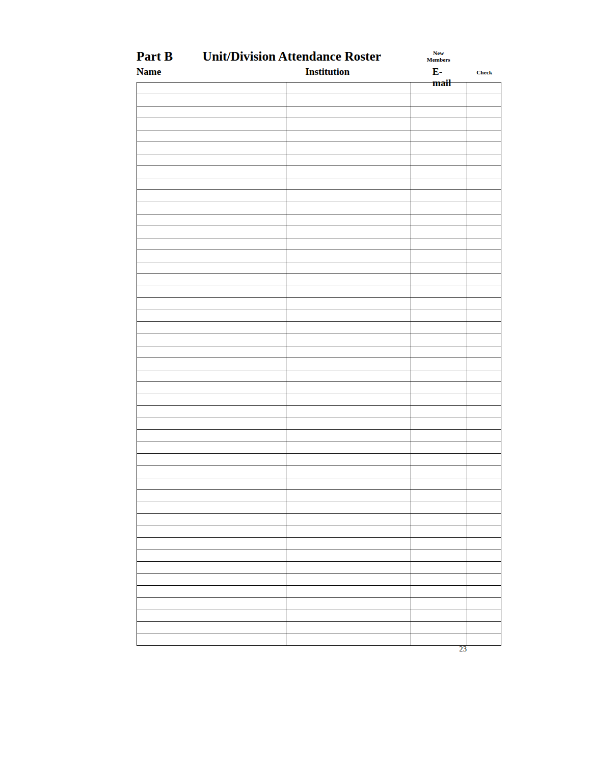New
Members
Part BUnit/Division Attendance Roster
Name Institution E-mail Check
23